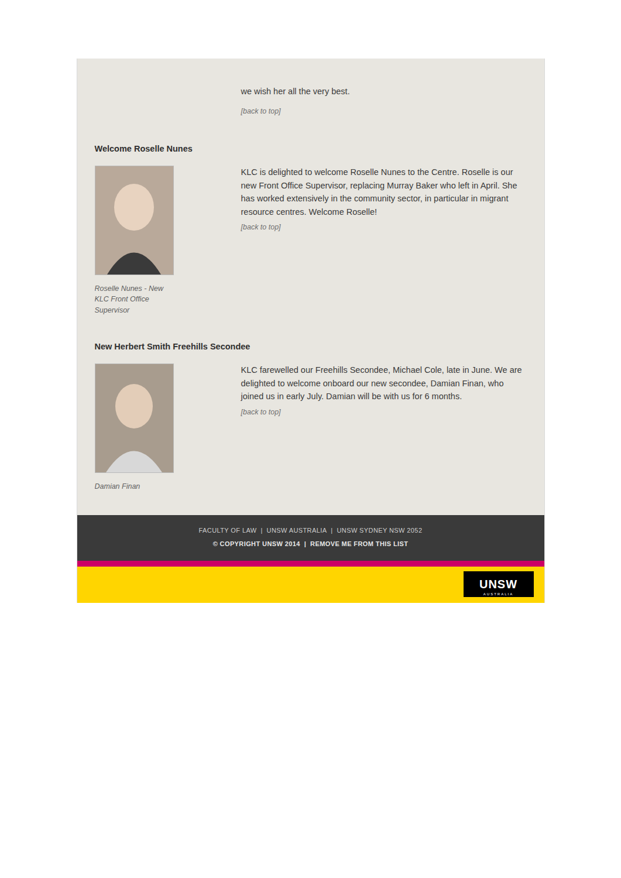we wish her all the very best.
[back to top]
Welcome Roselle Nunes
Roselle Nunes - New KLC Front Office Supervisor
KLC is delighted to welcome Roselle Nunes to the Centre. Roselle is our new Front Office Supervisor, replacing Murray Baker who left in April. She has worked extensively in the community sector, in particular in migrant resource centres. Welcome Roselle!
[back to top]
New Herbert Smith Freehills Secondee
Damian Finan
KLC farewelled our Freehills Secondee, Michael Cole, late in June. We are delighted to welcome onboard our new secondee, Damian Finan, who joined us in early July. Damian will be with us for 6 months.
[back to top]
FACULTY OF LAW | UNSW AUSTRALIA | UNSW SYDNEY NSW 2052
© COPYRIGHT UNSW 2014 | REMOVE ME FROM THIS LIST
UNSWAUSTRALIA